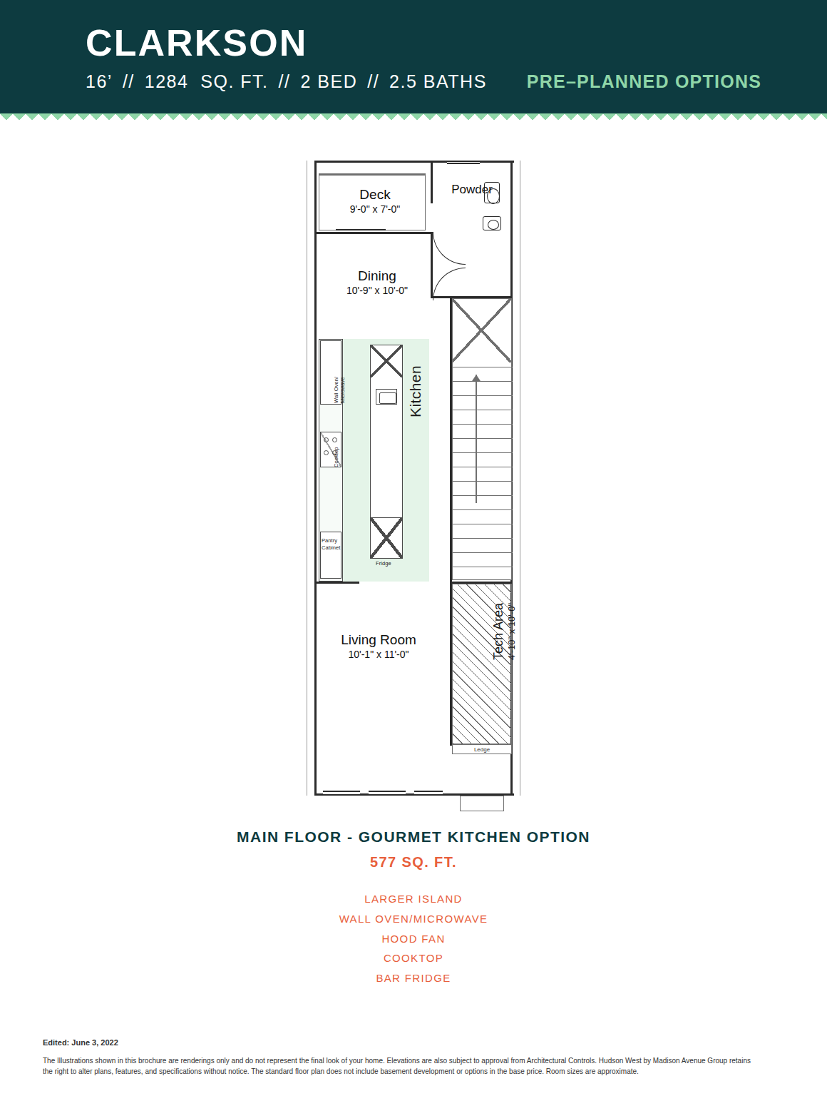Clarkson
16’// 1284 SQ. FT.// 2 BED// 2.5 BATHS PRE–PLANNED OPTIONS
Ledge
Deck
9'-0" x 7'-0"
Powder
Dining
10'-9" x 10'-0"
Kitchen
Living Room
10'-1" x 11'-0"
Tech Area
4'-10" x 10'-0"
Wall Oven/
Microwave
Cooktop
Pantry
Cabinet
Fridge
MAIN FLOOR - GOURMET KITCHEN OPTION
577 SQ. FT.
LARGER ISLAND
WALL OVEN/MICROWAVE
HOOD FAN
COOKTOP
BAR FRIDGE
Edited: June 3, 2022
The Illustrations shown in this brochure are renderings only and do not represent the final look of your home. Elevations are also subject to approval from Architectural Controls. Hudson West by Madison Avenue Group retains the right to alter plans, features, and specifications without notice. The standard floor plan does not include basement development or options in the base price. Room sizes are approximate.